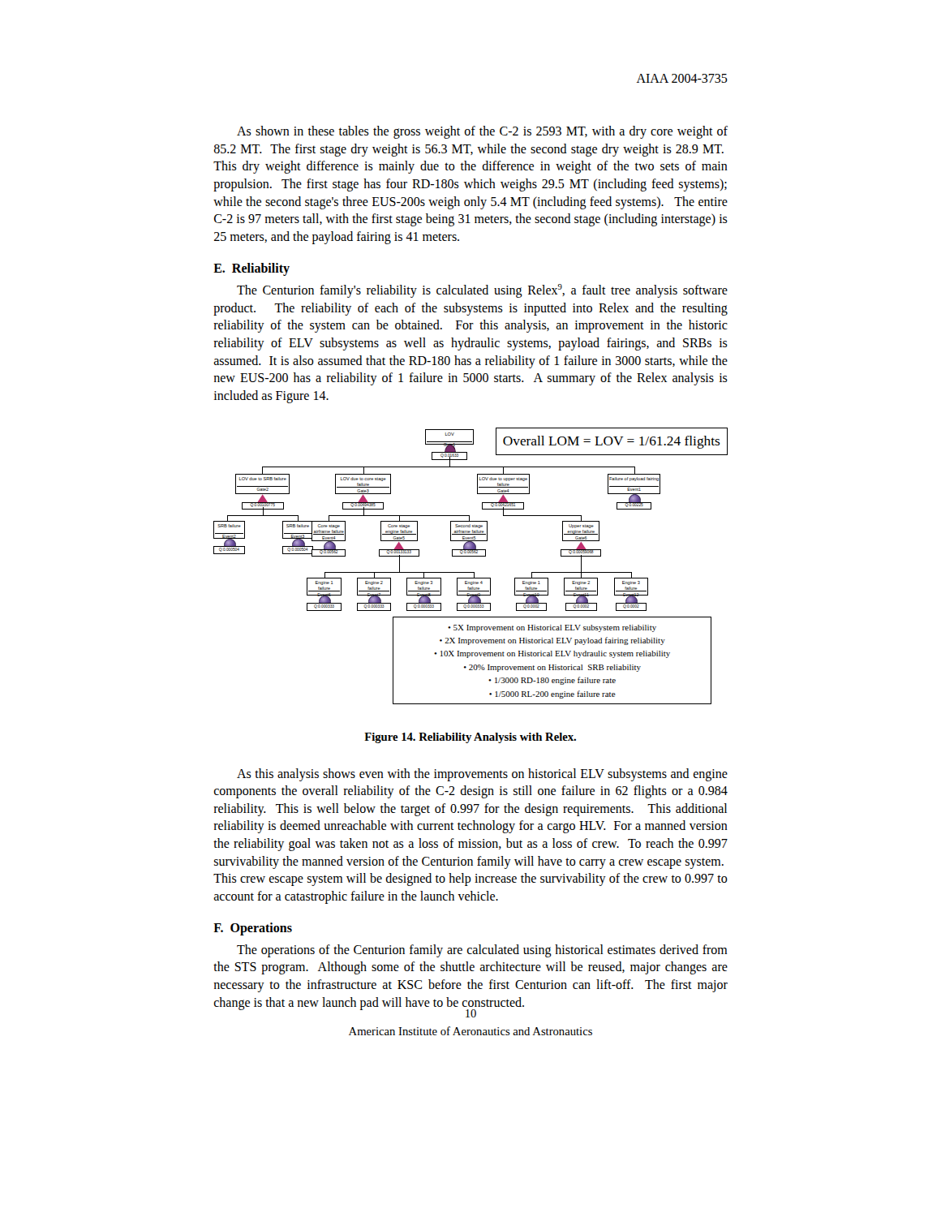AIAA 2004-3735
As shown in these tables the gross weight of the C-2 is 2593 MT, with a dry core weight of 85.2 MT. The first stage dry weight is 56.3 MT, while the second stage dry weight is 28.9 MT. This dry weight difference is mainly due to the difference in weight of the two sets of main propulsion. The first stage has four RD-180s which weighs 29.5 MT (including feed systems); while the second stage's three EUS-200s weigh only 5.4 MT (including feed systems). The entire C-2 is 97 meters tall, with the first stage being 31 meters, the second stage (including interstage) is 25 meters, and the payload fairing is 41 meters.
E. Reliability
The Centurion family's reliability is calculated using Relex9, a fault tree analysis software product. The reliability of each of the subsystems is inputted into Relex and the resulting reliability of the system can be obtained. For this analysis, an improvement in the historic reliability of ELV subsystems as well as hydraulic systems, payload fairings, and SRBs is assumed. It is also assumed that the RD-180 has a reliability of 1 failure in 3000 starts, while the new EUS-200 has a reliability of 1 failure in 5000 starts. A summary of the Relex analysis is included as Figure 14.
LOV Gate1
Q:0.01633
Overall LOM = LOV = 1/61.24 flights
LOV due to SRB failure Gate2
Q:0.00100775
LOV due to core stage failure Gate3
Q:0.00694385
LOV due to upper stage failure Gate4
Q:0.00621651
Failure of payload fairing Event1
Q:0.00225
SRB failure Event2
Q:0.000504
SRB failure Event3
Q:0.000504
Core stage airframe failure Event4
Q:0.00562
Core stage engine failure Gate5
Q:0.00133133
Second stage airframe failure Event5
Q:0.00562
Upper stage engine failure Gate6
Q:0.00059068
Engine 1 failure Event6
Q:0.000333
Engine 2 failure Event7
Q:0.000333
Engine 3 failure Event8
Q:0.000333
Engine 4 failure Event9
Q:0.000333
Engine 1 failure Event10
Q:0.0002
Engine 2 failure Event11
Q:0.0002
Engine 3 failure Event12
Q:0.0002
• 5X Improvement on Historical ELV subsystem reliability
• 2X Improvement on Historical ELV payload fairing reliability
• 10X Improvement on Historical ELV hydraulic system reliability
• 20% Improvement on Historical SRB reliability
• 1/3000 RD-180 engine failure rate
• 1/5000 RL-200 engine failure rate
Figure 14. Reliability Analysis with Relex.
As this analysis shows even with the improvements on historical ELV subsystems and engine components the overall reliability of the C-2 design is still one failure in 62 flights or a 0.984 reliability. This is well below the target of 0.997 for the design requirements. This additional reliability is deemed unreachable with current technology for a cargo HLV. For a manned version the reliability goal was taken not as a loss of mission, but as a loss of crew. To reach the 0.997 survivability the manned version of the Centurion family will have to carry a crew escape system. This crew escape system will be designed to help increase the survivability of the crew to 0.997 to account for a catastrophic failure in the launch vehicle.
F. Operations
The operations of the Centurion family are calculated using historical estimates derived from the STS program. Although some of the shuttle architecture will be reused, major changes are necessary to the infrastructure at KSC before the first Centurion can lift-off. The first major change is that a new launch pad will have to be constructed.
10 American Institute of Aeronautics and Astronautics